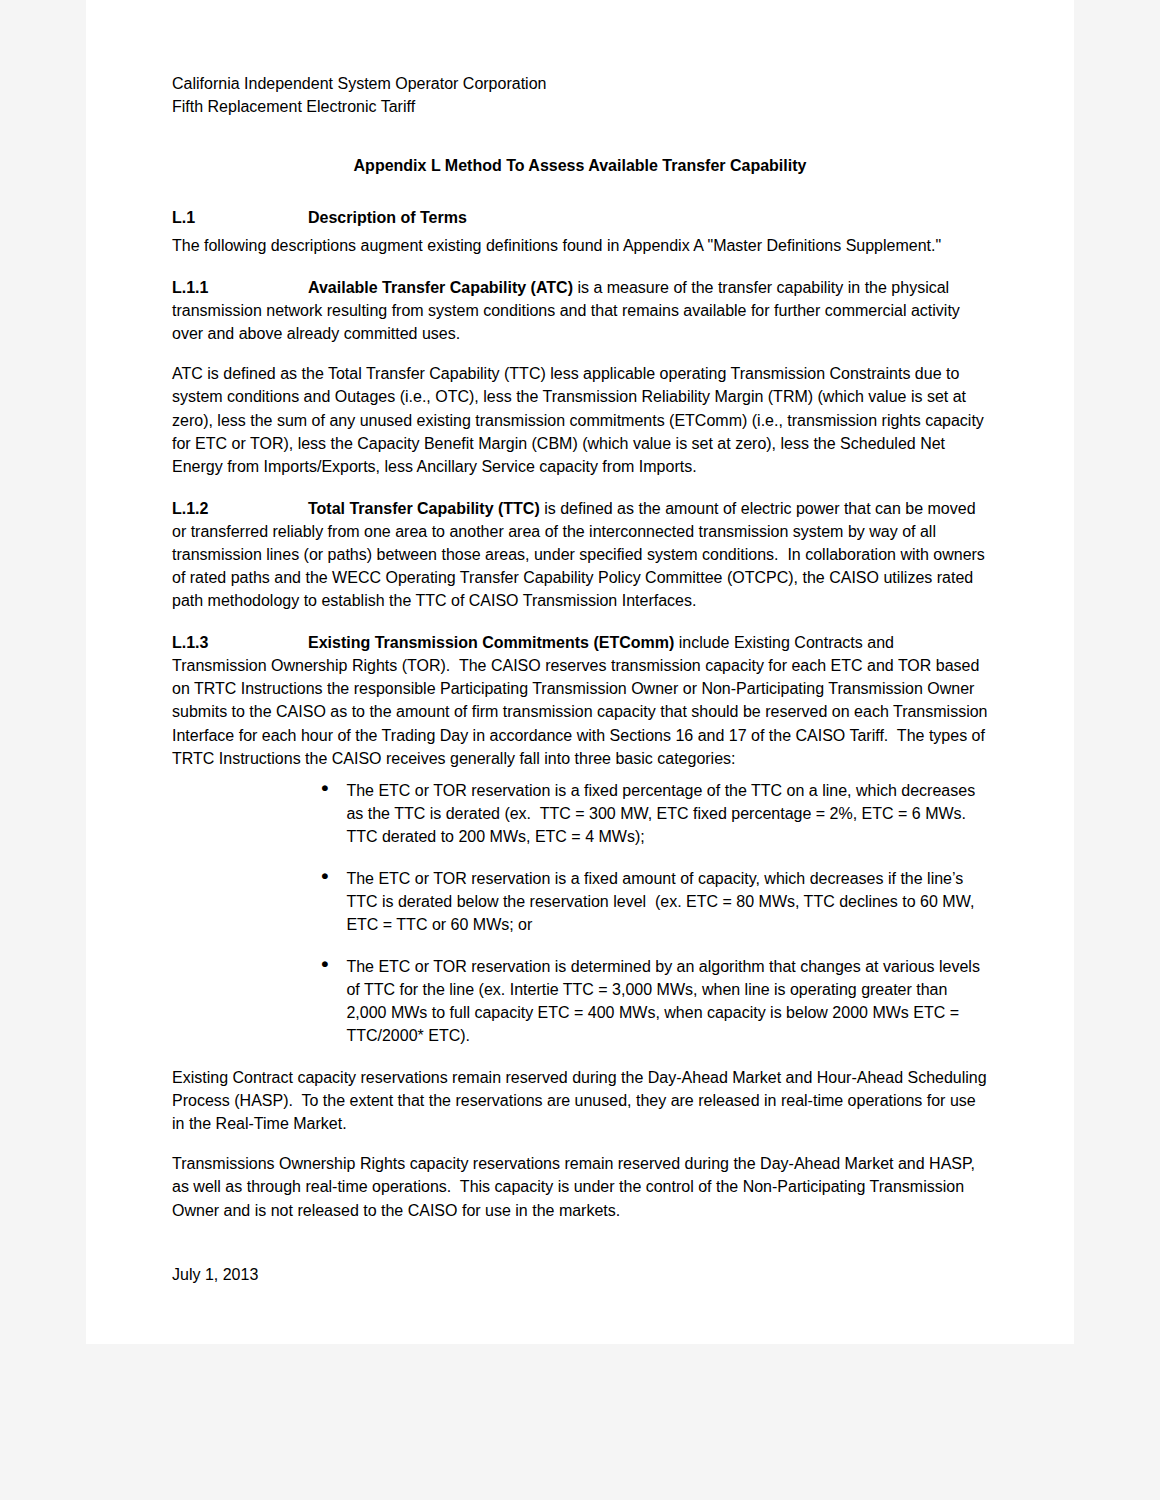California Independent System Operator Corporation
Fifth Replacement Electronic Tariff
Appendix L Method To Assess Available Transfer Capability
L.1 Description of Terms
The following descriptions augment existing definitions found in Appendix A "Master Definitions Supplement."
L.1.1 Available Transfer Capability (ATC) is a measure of the transfer capability in the physical transmission network resulting from system conditions and that remains available for further commercial activity over and above already committed uses.
ATC is defined as the Total Transfer Capability (TTC) less applicable operating Transmission Constraints due to system conditions and Outages (i.e., OTC), less the Transmission Reliability Margin (TRM) (which value is set at zero), less the sum of any unused existing transmission commitments (ETComm) (i.e., transmission rights capacity for ETC or TOR), less the Capacity Benefit Margin (CBM) (which value is set at zero), less the Scheduled Net Energy from Imports/Exports, less Ancillary Service capacity from Imports.
L.1.2 Total Transfer Capability (TTC) is defined as the amount of electric power that can be moved or transferred reliably from one area to another area of the interconnected transmission system by way of all transmission lines (or paths) between those areas, under specified system conditions. In collaboration with owners of rated paths and the WECC Operating Transfer Capability Policy Committee (OTCPC), the CAISO utilizes rated path methodology to establish the TTC of CAISO Transmission Interfaces.
L.1.3 Existing Transmission Commitments (ETComm) include Existing Contracts and Transmission Ownership Rights (TOR). The CAISO reserves transmission capacity for each ETC and TOR based on TRTC Instructions the responsible Participating Transmission Owner or Non-Participating Transmission Owner submits to the CAISO as to the amount of firm transmission capacity that should be reserved on each Transmission Interface for each hour of the Trading Day in accordance with Sections 16 and 17 of the CAISO Tariff. The types of TRTC Instructions the CAISO receives generally fall into three basic categories:
The ETC or TOR reservation is a fixed percentage of the TTC on a line, which decreases as the TTC is derated (ex. TTC = 300 MW, ETC fixed percentage = 2%, ETC = 6 MWs. TTC derated to 200 MWs, ETC = 4 MWs);
The ETC or TOR reservation is a fixed amount of capacity, which decreases if the line’s TTC is derated below the reservation level (ex. ETC = 80 MWs, TTC declines to 60 MW, ETC = TTC or 60 MWs; or
The ETC or TOR reservation is determined by an algorithm that changes at various levels of TTC for the line (ex. Intertie TTC = 3,000 MWs, when line is operating greater than 2,000 MWs to full capacity ETC = 400 MWs, when capacity is below 2000 MWs ETC = TTC/2000* ETC).
Existing Contract capacity reservations remain reserved during the Day-Ahead Market and Hour-Ahead Scheduling Process (HASP). To the extent that the reservations are unused, they are released in real-time operations for use in the Real-Time Market.
Transmissions Ownership Rights capacity reservations remain reserved during the Day-Ahead Market and HASP, as well as through real-time operations. This capacity is under the control of the Non-Participating Transmission Owner and is not released to the CAISO for use in the markets.
July 1, 2013